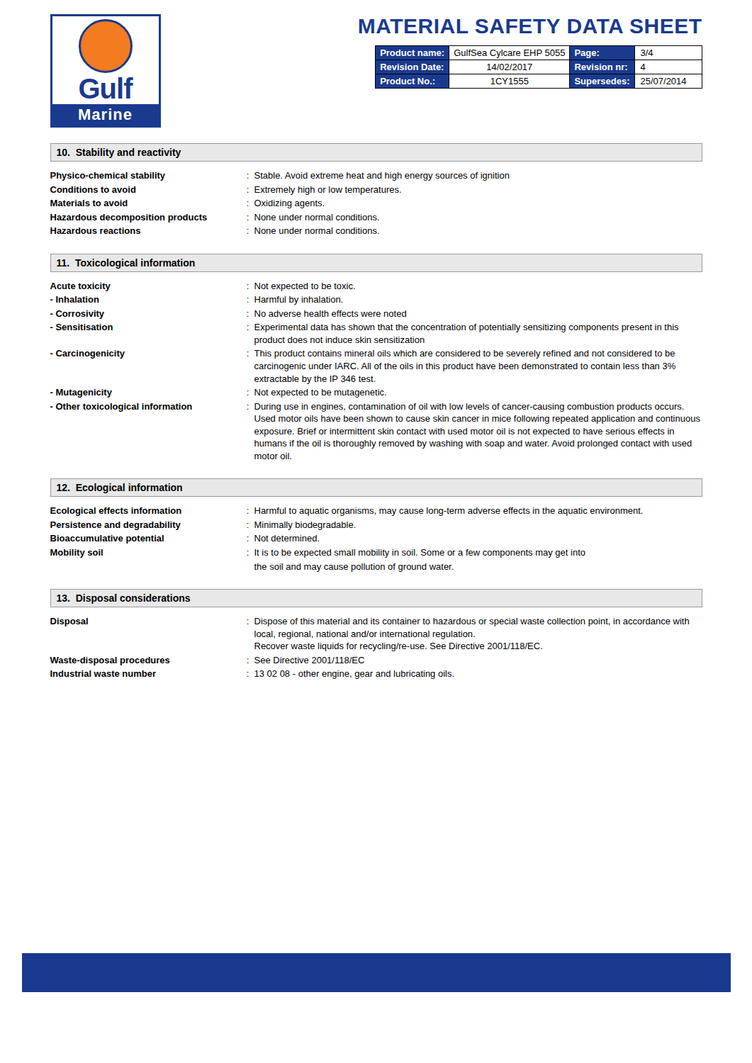Gulf
Marine
MATERIAL SAFETY DATA SHEET
| Product name: | GulfSea Cylcare EHP 5055 | Page: | 3/4 |
| Revision Date: | 14/02/2017 | Revision nr: | 4 |
| Product No.: | 1CY1555 | Supersedes: | 25/07/2014 |
10. Stability and reactivity
| Physico-chemical stability | : | Stable. Avoid extreme heat and high energy sources of ignition |
| Conditions to avoid | : | Extremely high or low temperatures. |
| Materials to avoid | : | Oxidizing agents. |
| Hazardous decomposition products | : | None under normal conditions. |
| Hazardous reactions | : | None under normal conditions. |
11. Toxicological information
| Acute toxicity | : | Not expected to be toxic. |
| - Inhalation | : | Harmful by inhalation. |
| - Corrosivity | : | No adverse health effects were noted |
| - Sensitisation | : | Experimental data has shown that the concentration of potentially sensitizing components present in this product does not induce skin sensitization |
| - Carcinogenicity | : | This product contains mineral oils which are considered to be severely refined and not considered to be carcinogenic under IARC. All of the oils in this product have been demonstrated to contain less than 3% extractable by the IP 346 test. |
| - Mutagenicity | : | Not expected to be mutagenetic. |
| - Other toxicological information | : | During use in engines, contamination of oil with low levels of cancer-causing combustion products occurs. Used motor oils have been shown to cause skin cancer in mice following repeated application and continuous exposure. Brief or intermittent skin contact with used motor oil is not expected to have serious effects in humans if the oil is thoroughly removed by washing with soap and water. Avoid prolonged contact with used motor oil. |
12. Ecological information
| Ecological effects information | : | Harmful to aquatic organisms, may cause long-term adverse effects in the aquatic environment. |
| Persistence and degradability | : | Minimally biodegradable. |
| Bioaccumulative potential | : | Not determined. |
| Mobility soil | : | It is to be expected small mobility in soil. Some or a few components may get into |
| | | the soil and may cause pollution of ground water. |
13. Disposal considerations
| Disposal | : | Dispose of this material and its container to hazardous or special waste collection point, in accordance with local, regional, national and/or international regulation. Recover waste liquids for recycling/re-use. See Directive 2001/118/EC. |
| Waste-disposal procedures | : | See Directive 2001/118/EC |
| Industrial waste number | : | 13 02 08 - other engine, gear and lubricating oils. |